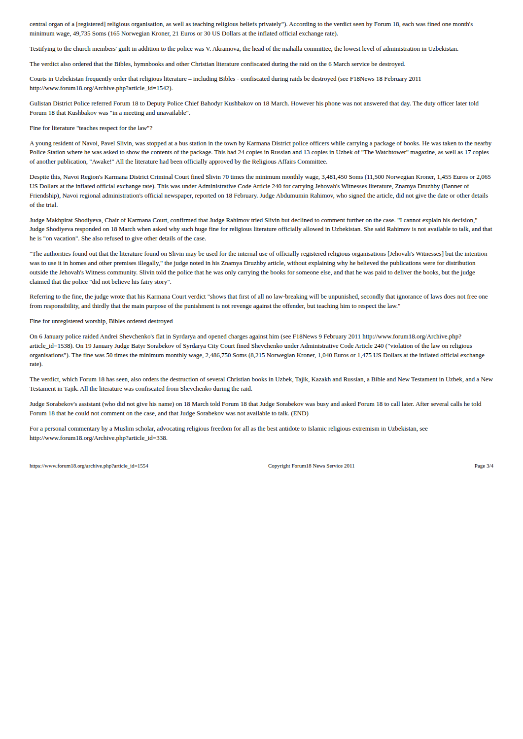central organ of a [registered] religious organisation, as well as teaching religious beliefs privately"). According to the verdict seen by Forum 18, each was fined one month's minimum wage, 49,735 Soms (165 Norwegian Kroner, 21 Euros or 30 US Dollars at the inflated official exchange rate).
Testifying to the church members' guilt in addition to the police was V. Akramova, the head of the mahalla committee, the lowest level of administration in Uzbekistan.
The verdict also ordered that the Bibles, hymnbooks and other Christian literature confiscated during the raid on the 6 March service be destroyed.
Courts in Uzbekistan frequently order that religious literature – including Bibles - confiscated during raids be destroyed (see F18News 18 February 2011 http://www.forum18.org/Archive.php?article_id=1542).
Gulistan District Police referred Forum 18 to Deputy Police Chief Bahodyr Kushbakov on 18 March. However his phone was not answered that day. The duty officer later told Forum 18 that Kushbakov was "in a meeting and unavailable".
Fine for literature "teaches respect for the law"?
A young resident of Navoi, Pavel Slivin, was stopped at a bus station in the town by Karmana District police officers while carrying a package of books. He was taken to the nearby Police Station where he was asked to show the contents of the package. This had 24 copies in Russian and 13 copies in Uzbek of "The Watchtower" magazine, as well as 17 copies of another publication, "Awake!" All the literature had been officially approved by the Religious Affairs Committee.
Despite this, Navoi Region's Karmana District Criminal Court fined Slivin 70 times the minimum monthly wage, 3,481,450 Soms (11,500 Norwegian Kroner, 1,455 Euros or 2,065 US Dollars at the inflated official exchange rate). This was under Administrative Code Article 240 for carrying Jehovah's Witnesses literature, Znamya Druzhby (Banner of Friendship), Navoi regional administration's official newspaper, reported on 18 February. Judge Abdumumin Rahimov, who signed the article, did not give the date or other details of the trial.
Judge Makhpirat Shodiyeva, Chair of Karmana Court, confirmed that Judge Rahimov tried Slivin but declined to comment further on the case. "I cannot explain his decision," Judge Shodiyeva responded on 18 March when asked why such huge fine for religious literature officially allowed in Uzbekistan. She said Rahimov is not available to talk, and that he is "on vacation". She also refused to give other details of the case.
"The authorities found out that the literature found on Slivin may be used for the internal use of officially registered religious organisations [Jehovah's Witnesses] but the intention was to use it in homes and other premises illegally," the judge noted in his Znamya Druzhby article, without explaining why he believed the publications were for distribution outside the Jehovah's Witness community. Slivin told the police that he was only carrying the books for someone else, and that he was paid to deliver the books, but the judge claimed that the police "did not believe his fairy story".
Referring to the fine, the judge wrote that his Karmana Court verdict "shows that first of all no law-breaking will be unpunished, secondly that ignorance of laws does not free one from responsibility, and thirdly that the main purpose of the punishment is not revenge against the offender, but teaching him to respect the law."
Fine for unregistered worship, Bibles ordered destroyed
On 6 January police raided Andrei Shevchenko's flat in Syrdarya and opened charges against him (see F18News 9 February 2011 http://www.forum18.org/Archive.php?article_id=1538). On 19 January Judge Batyr Sorabekov of Syrdarya City Court fined Shevchenko under Administrative Code Article 240 ("violation of the law on religious organisations"). The fine was 50 times the minimum monthly wage, 2,486,750 Soms (8,215 Norwegian Kroner, 1,040 Euros or 1,475 US Dollars at the inflated official exchange rate).
The verdict, which Forum 18 has seen, also orders the destruction of several Christian books in Uzbek, Tajik, Kazakh and Russian, a Bible and New Testament in Uzbek, and a New Testament in Tajik. All the literature was confiscated from Shevchenko during the raid.
Judge Sorabekov's assistant (who did not give his name) on 18 March told Forum 18 that Judge Sorabekov was busy and asked Forum 18 to call later. After several calls he told Forum 18 that he could not comment on the case, and that Judge Sorabekov was not available to talk. (END)
For a personal commentary by a Muslim scholar, advocating religious freedom for all as the best antidote to Islamic religious extremism in Uzbekistan, see http://www.forum18.org/Archive.php?article_id=338.
https://www.forum18.org/archive.php?article_id=1554 Copyright Forum18 News Service 2011 Page 3/4